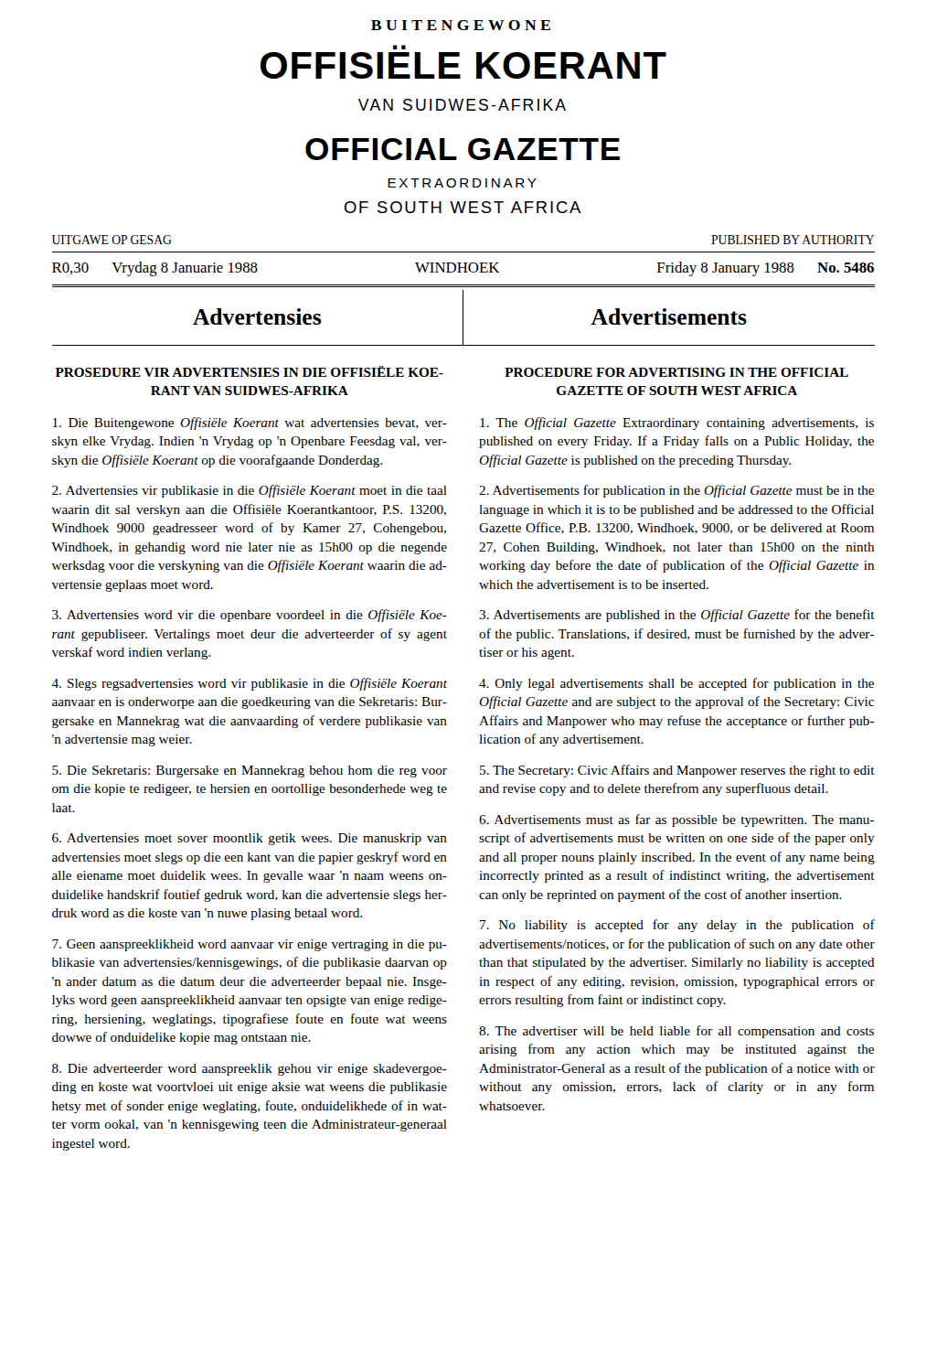BUITENGEWONE
OFFISIËLE KOERANT
VAN SUIDWES-AFRIKA
OFFICIAL GAZETTE
EXTRAORDINARY
OF SOUTH WEST AFRICA
UITGAWE OP GESAG PUBLISHED BY AUTHORITY
R0,30 Vrydag 8 Januarie 1988 WINDHOEK Friday 8 January 1988 No. 5486
Advertensies
Advertisements
Prosedure vir advertensies in die Offisiële Koerant van Suidwes-Afrika
1. Die Buitengewone Offisiële Koerant wat advertensies bevat, verskyn elke Vrydag. Indien 'n Vrydag op 'n Openbare Feesdag val, verskyn die Offisiële Koerant op die voorafgaande Donderdag.
2. Advertensies vir publikasie in die Offisiële Koerant moet in die taal waarin dit sal verskyn aan die Offisiële Koerantkantoor, P.S. 13200, Windhoek 9000 geadresseer word of by Kamer 27, Cohengebou, Windhoek, in gehandig word nie later nie as 15h00 op die negende werksdag voor die verskyning van die Offisiële Koerant waarin die advertensie geplaas moet word.
3. Advertensies word vir die openbare voordeel in die Offisiële Koerant gepubliseer. Vertalings moet deur die adverteerder of sy agent verskaf word indien verlang.
4. Slegs regsadvertensies word vir publikasie in die Offisiële Koerant aanvaar en is onderworpe aan die goedkeuring van die Sekretaris: Burgersake en Mannekrag wat die aanvaarding of verdere publikasie van 'n advertensie mag weier.
5. Die Sekretaris: Burgersake en Mannekrag behou hom die reg voor om die kopie te redigeer, te hersien en oortollige besonderhede weg te laat.
6. Advertensies moet sover moontlik getik wees. Die manuskrip van advertensies moet slegs op die een kant van die papier geskryf word en alle eiename moet duidelik wees. In gevalle waar 'n naam weens onduidelike handskrif foutief gedruk word, kan die advertensie slegs herdruk word as die koste van 'n nuwe plasing betaal word.
7. Geen aanspreeklikheid word aanvaar vir enige vertraging in die publikasie van advertensies/kennisgewings, of die publikasie daarvan op 'n ander datum as die datum deur die adverteerder bepaal nie. Insgelyks word geen aanspreeklikheid aanvaar ten opsigte van enige redigering, hersiening, weglatings, tipografiese foute en foute wat weens dowwe of onduidelike kopie mag ontstaan nie.
8. Die adverteerder word aanspreeklik gehou vir enige skadevergoeding en koste wat voortvloei uit enige aksie wat weens die publikasie hetsy met of sonder enige weglating, foute, onduidelikhede of in watter vorm ookal, van 'n kennisgewing teen die Administrateur-generaal ingestel word.
Procedure for advertising in the Official Gazette of South West Africa
1. The Official Gazette Extraordinary containing advertisements, is published on every Friday. If a Friday falls on a Public Holiday, the Official Gazette is published on the preceding Thursday.
2. Advertisements for publication in the Official Gazette must be in the language in which it is to be published and be addressed to the Official Gazette Office, P.B. 13200, Windhoek, 9000, or be delivered at Room 27, Cohen Building, Windhoek, not later than 15h00 on the ninth working day before the date of publication of the Official Gazette in which the advertisement is to be inserted.
3. Advertisements are published in the Official Gazette for the benefit of the public. Translations, if desired, must be furnished by the advertiser or his agent.
4. Only legal advertisements shall be accepted for publication in the Official Gazette and are subject to the approval of the Secretary: Civic Affairs and Manpower who may refuse the acceptance or further publication of any advertisement.
5. The Secretary: Civic Affairs and Manpower reserves the right to edit and revise copy and to delete therefrom any superfluous detail.
6. Advertisements must as far as possible be typewritten. The manuscript of advertisements must be written on one side of the paper only and all proper nouns plainly inscribed. In the event of any name being incorrectly printed as a result of indistinct writing, the advertisement can only be reprinted on payment of the cost of another insertion.
7. No liability is accepted for any delay in the publication of advertisements/notices, or for the publication of such on any date other than that stipulated by the advertiser. Similarly no liability is accepted in respect of any editing, revision, omission, typographical errors or errors resulting from faint or indistinct copy.
8. The advertiser will be held liable for all compensation and costs arising from any action which may be instituted against the Administrator-General as a result of the publication of a notice with or without any omission, errors, lack of clarity or in any form whatsoever.